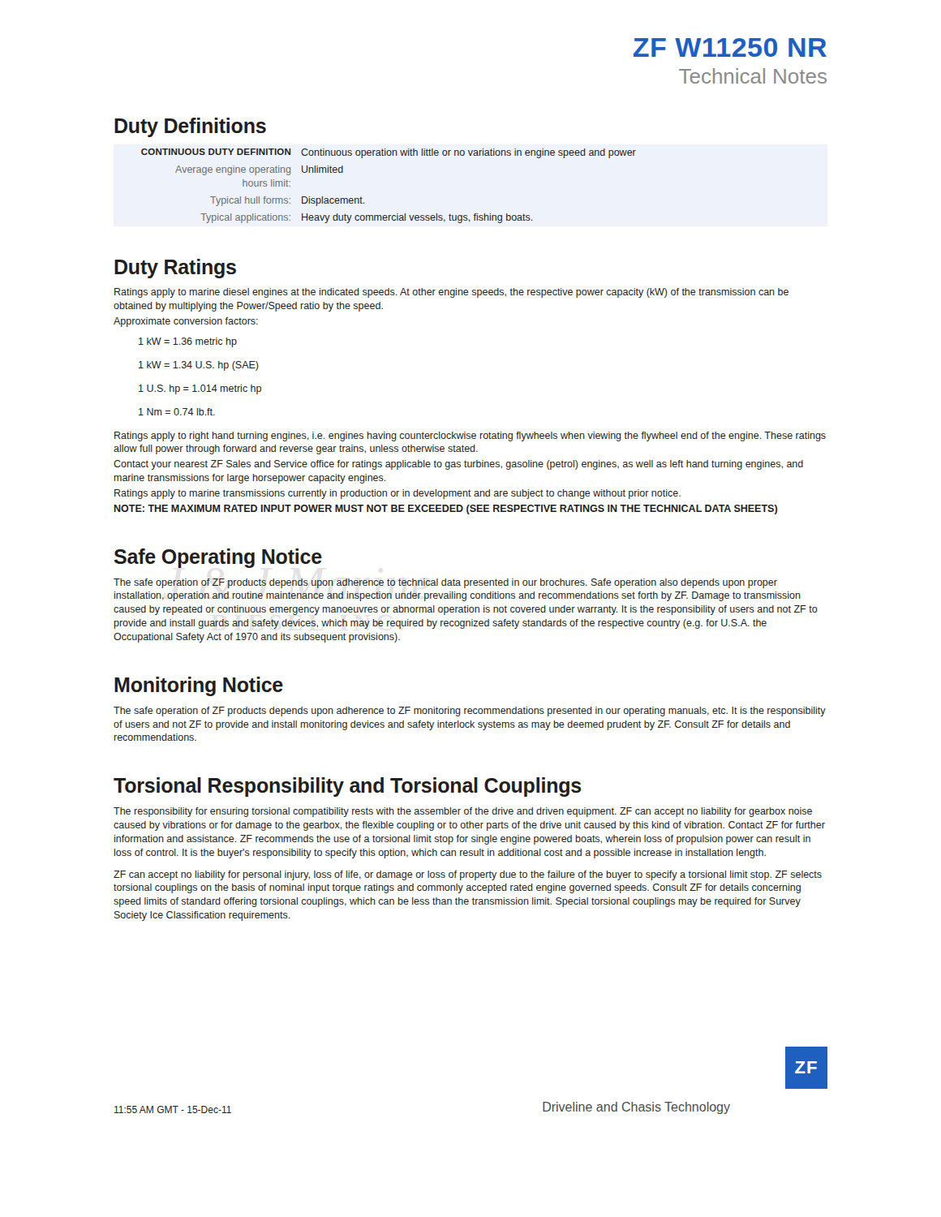ZF W11250 NR
Technical Notes
J & J Marine
DIESEL INC.
Duty Definitions
| CONTINUOUS DUTY DEFINITION | Continuous operation with little or no variations in engine speed and power |
| Average engine operating hours limit: | Unlimited |
| Typical hull forms: | Displacement. |
| Typical applications: | Heavy duty commercial vessels, tugs, fishing boats. |
Duty Ratings
Ratings apply to marine diesel engines at the indicated speeds. At other engine speeds, the respective power capacity (kW) of the transmission can be obtained by multiplying the Power/Speed ratio by the speed.
Approximate conversion factors:
1 kW = 1.36 metric hp
1 kW = 1.34 U.S. hp (SAE)
1 U.S. hp = 1.014 metric hp
1 Nm = 0.74 lb.ft.
Ratings apply to right hand turning engines, i.e. engines having counterclockwise rotating flywheels when viewing the flywheel end of the engine. These ratings allow full power through forward and reverse gear trains, unless otherwise stated.
Contact your nearest ZF Sales and Service office for ratings applicable to gas turbines, gasoline (petrol) engines, as well as left hand turning engines, and marine transmissions for large horsepower capacity engines.
Ratings apply to marine transmissions currently in production or in development and are subject to change without prior notice.
NOTE: THE MAXIMUM RATED INPUT POWER MUST NOT BE EXCEEDED (SEE RESPECTIVE RATINGS IN THE TECHNICAL DATA SHEETS)
Safe Operating Notice
The safe operation of ZF products depends upon adherence to technical data presented in our brochures. Safe operation also depends upon proper installation, operation and routine maintenance and inspection under prevailing conditions and recommendations set forth by ZF. Damage to transmission caused by repeated or continuous emergency manoeuvres or abnormal operation is not covered under warranty. It is the responsibility of users and not ZF to provide and install guards and safety devices, which may be required by recognized safety standards of the respective country (e.g. for U.S.A. the Occupational Safety Act of 1970 and its subsequent provisions).
Monitoring Notice
The safe operation of ZF products depends upon adherence to ZF monitoring recommendations presented in our operating manuals, etc. It is the responsibility of users and not ZF to provide and install monitoring devices and safety interlock systems as may be deemed prudent by ZF. Consult ZF for details and recommendations.
Torsional Responsibility and Torsional Couplings
The responsibility for ensuring torsional compatibility rests with the assembler of the drive and driven equipment. ZF can accept no liability for gearbox noise caused by vibrations or for damage to the gearbox, the flexible coupling or to other parts of the drive unit caused by this kind of vibration. Contact ZF for further information and assistance. ZF recommends the use of a torsional limit stop for single engine powered boats, wherein loss of propulsion power can result in loss of control. It is the buyer's responsibility to specify this option, which can result in additional cost and a possible increase in installation length.
ZF can accept no liability for personal injury, loss of life, or damage or loss of property due to the failure of the buyer to specify a torsional limit stop. ZF selects torsional couplings on the basis of nominal input torque ratings and commonly accepted rated engine governed speeds. Consult ZF for details concerning speed limits of standard offering torsional couplings, which can be less than the transmission limit. Special torsional couplings may be required for Survey Society Ice Classification requirements.
ZF
11:55 AM GMT - 15-Dec-11
Driveline and Chasis Technology